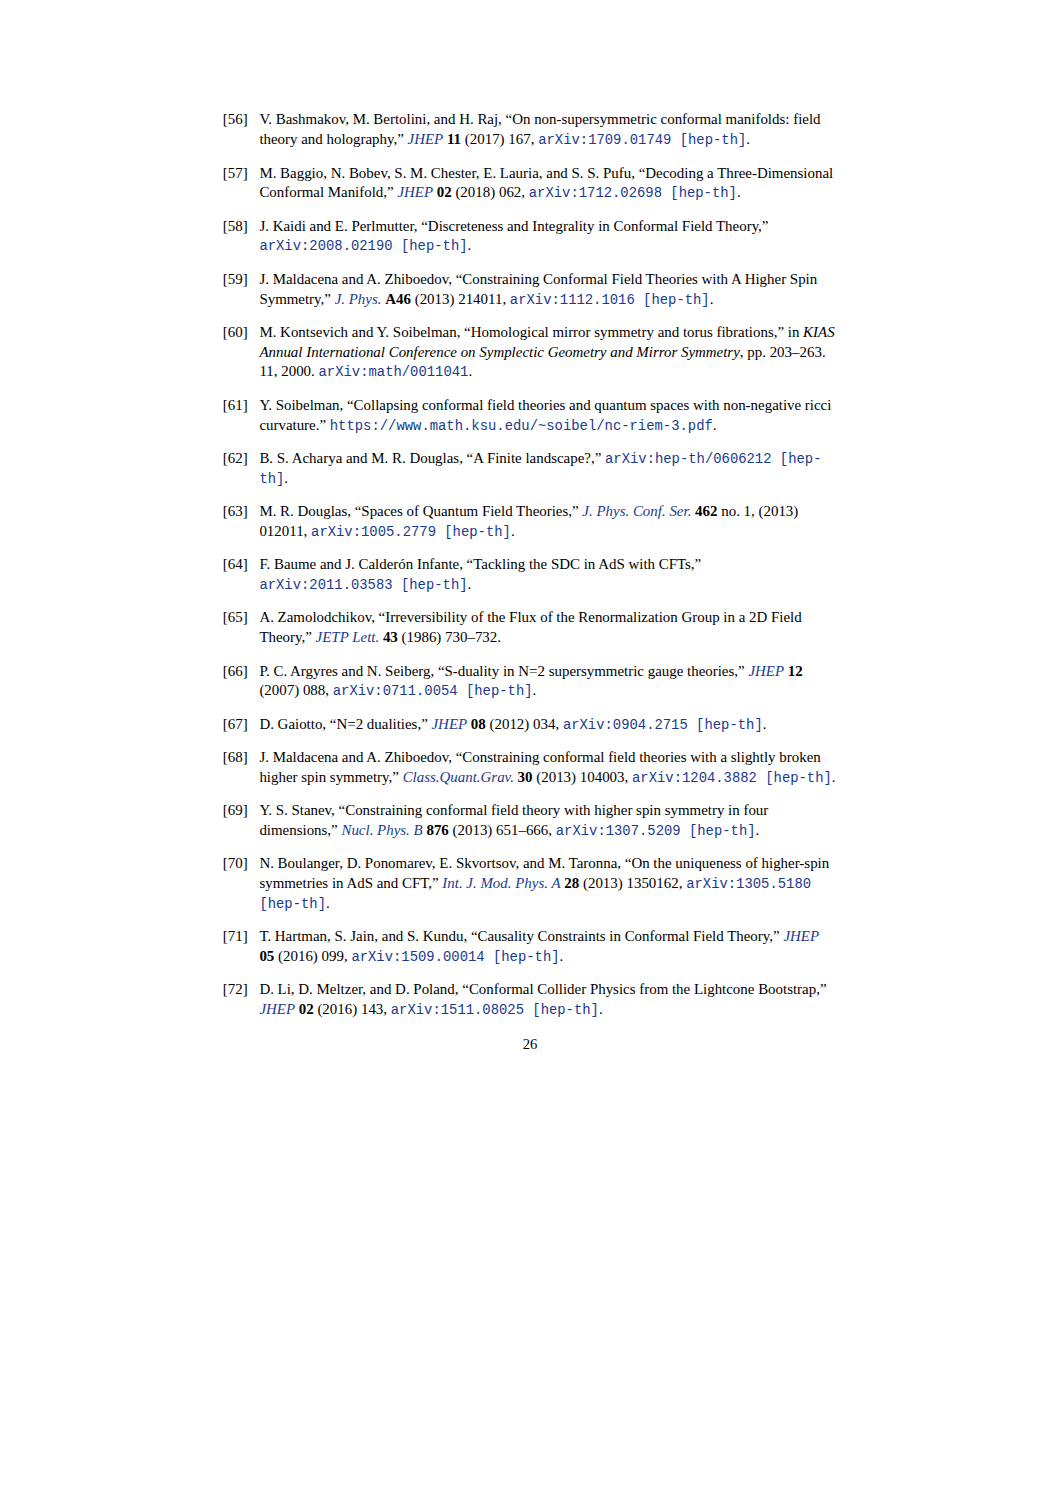[56] V. Bashmakov, M. Bertolini, and H. Raj, “On non-supersymmetric conformal manifolds: field theory and holography,” JHEP 11 (2017) 167, arXiv:1709.01749 [hep-th].
[57] M. Baggio, N. Bobev, S. M. Chester, E. Lauria, and S. S. Pufu, “Decoding a Three-Dimensional Conformal Manifold,” JHEP 02 (2018) 062, arXiv:1712.02698 [hep-th].
[58] J. Kaidi and E. Perlmutter, “Discreteness and Integrality in Conformal Field Theory,” arXiv:2008.02190 [hep-th].
[59] J. Maldacena and A. Zhiboedov, “Constraining Conformal Field Theories with A Higher Spin Symmetry,” J. Phys. A46 (2013) 214011, arXiv:1112.1016 [hep-th].
[60] M. Kontsevich and Y. Soibelman, “Homological mirror symmetry and torus fibrations,” in KIAS Annual International Conference on Symplectic Geometry and Mirror Symmetry, pp. 203–263. 11, 2000. arXiv:math/0011041.
[61] Y. Soibelman, “Collapsing conformal field theories and quantum spaces with non-negative ricci curvature.” https://www.math.ksu.edu/~soibel/nc-riem-3.pdf.
[62] B. S. Acharya and M. R. Douglas, “A Finite landscape?,” arXiv:hep-th/0606212 [hep-th].
[63] M. R. Douglas, “Spaces of Quantum Field Theories,” J. Phys. Conf. Ser. 462 no. 1, (2013) 012011, arXiv:1005.2779 [hep-th].
[64] F. Baume and J. Calderón Infante, “Tackling the SDC in AdS with CFTs,” arXiv:2011.03583 [hep-th].
[65] A. Zamolodchikov, “Irreversibility of the Flux of the Renormalization Group in a 2D Field Theory,” JETP Lett. 43 (1986) 730–732.
[66] P. C. Argyres and N. Seiberg, “S-duality in N=2 supersymmetric gauge theories,” JHEP 12 (2007) 088, arXiv:0711.0054 [hep-th].
[67] D. Gaiotto, “N=2 dualities,” JHEP 08 (2012) 034, arXiv:0904.2715 [hep-th].
[68] J. Maldacena and A. Zhiboedov, “Constraining conformal field theories with a slightly broken higher spin symmetry,” Class.Quant.Grav. 30 (2013) 104003, arXiv:1204.3882 [hep-th].
[69] Y. S. Stanev, “Constraining conformal field theory with higher spin symmetry in four dimensions,” Nucl. Phys. B 876 (2013) 651–666, arXiv:1307.5209 [hep-th].
[70] N. Boulanger, D. Ponomarev, E. Skvortsov, and M. Taronna, “On the uniqueness of higher-spin symmetries in AdS and CFT,” Int. J. Mod. Phys. A 28 (2013) 1350162, arXiv:1305.5180 [hep-th].
[71] T. Hartman, S. Jain, and S. Kundu, “Causality Constraints in Conformal Field Theory,” JHEP 05 (2016) 099, arXiv:1509.00014 [hep-th].
[72] D. Li, D. Meltzer, and D. Poland, “Conformal Collider Physics from the Lightcone Bootstrap,” JHEP 02 (2016) 143, arXiv:1511.08025 [hep-th].
26